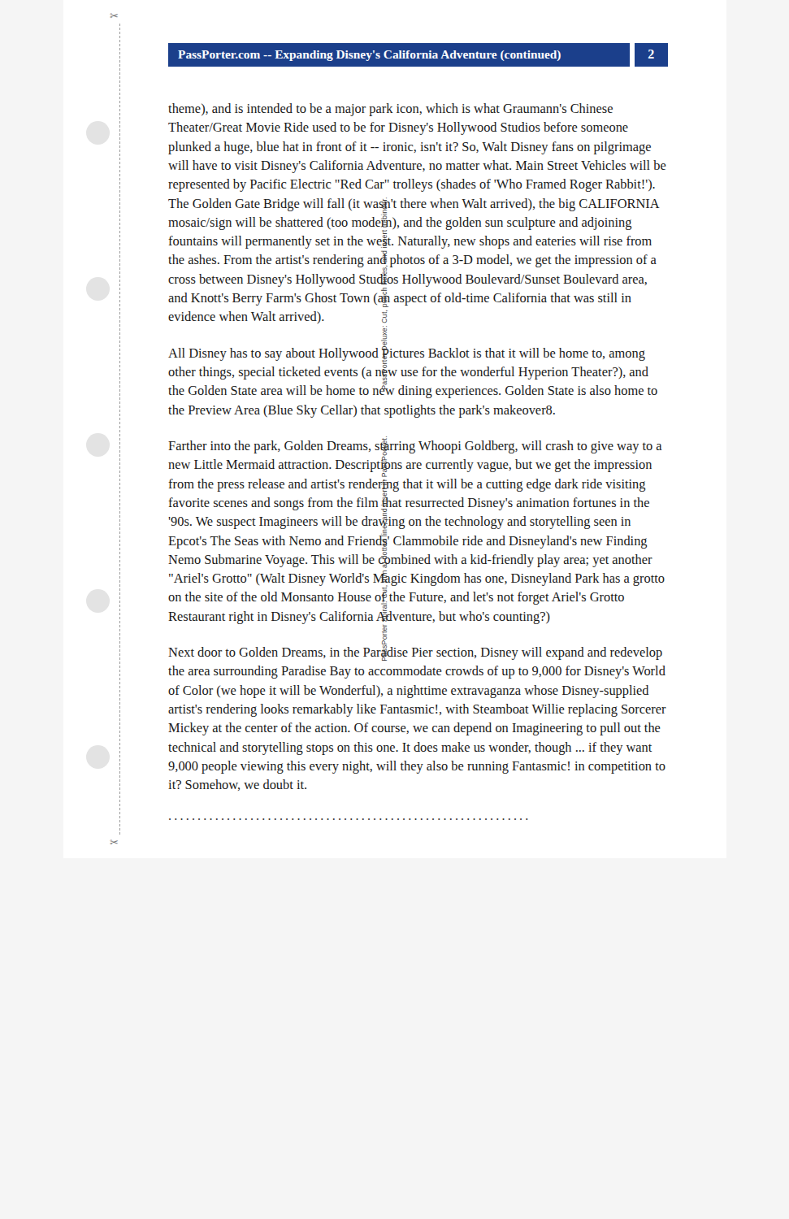✂
✂
PassPorter Spiral: Cut, trim at dotted line, and insert in PassPocket. PassPorter Deluxe: Cut, punch holes, and insert in binder.
PassPorter.com -- Expanding Disney's California Adventure (continued)
2
theme), and is intended to be a major park icon, which is what Graumann's Chinese Theater/Great Movie Ride used to be for Disney's Hollywood Studios before someone plunked a huge, blue hat in front of it -- ironic, isn't it? So, Walt Disney fans on pilgrimage will have to visit Disney's California Adventure, no matter what. Main Street Vehicles will be represented by Pacific Electric "Red Car" trolleys (shades of 'Who Framed Roger Rabbit!'). The Golden Gate Bridge will fall (it wasn't there when Walt arrived), the big CALIFORNIA mosaic/sign will be shattered (too modern), and the golden sun sculpture and adjoining fountains will permanently set in the west. Naturally, new shops and eateries will rise from the ashes. From the artist's rendering and photos of a 3-D model, we get the impression of a cross between Disney's Hollywood Studios Hollywood Boulevard/Sunset Boulevard area, and Knott's Berry Farm's Ghost Town (an aspect of old-time California that was still in evidence when Walt arrived).
All Disney has to say about Hollywood Pictures Backlot is that it will be home to, among other things, special ticketed events (a new use for the wonderful Hyperion Theater?), and the Golden State area will be home to new dining experiences. Golden State is also home to the Preview Area (Blue Sky Cellar) that spotlights the park's makeover8.
Farther into the park, Golden Dreams, starring Whoopi Goldberg, will crash to give way to a new Little Mermaid attraction. Descriptions are currently vague, but we get the impression from the press release and artist's rendering that it will be a cutting edge dark ride visiting favorite scenes and songs from the film that resurrected Disney's animation fortunes in the '90s. We suspect Imagineers will be drawing on the technology and storytelling seen in Epcot's The Seas with Nemo and Friends' Clammobile ride and Disneyland's new Finding Nemo Submarine Voyage. This will be combined with a kid-friendly play area; yet another "Ariel's Grotto" (Walt Disney World's Magic Kingdom has one, Disneyland Park has a grotto on the site of the old Monsanto House of the Future, and let's not forget Ariel's Grotto Restaurant right in Disney's California Adventure, but who's counting?)
Next door to Golden Dreams, in the Paradise Pier section, Disney will expand and redevelop the area surrounding Paradise Bay to accommodate crowds of up to 9,000 for Disney's World of Color (we hope it will be Wonderful), a nighttime extravaganza whose Disney-supplied artist's rendering looks remarkably like Fantasmic!, with Steamboat Willie replacing Sorcerer Mickey at the center of the action. Of course, we can depend on Imagineering to pull out the technical and storytelling stops on this one. It does make us wonder, though ... if they want 9,000 people viewing this every night, will they also be running Fantasmic! in competition to it? Somehow, we doubt it.
..............................................................